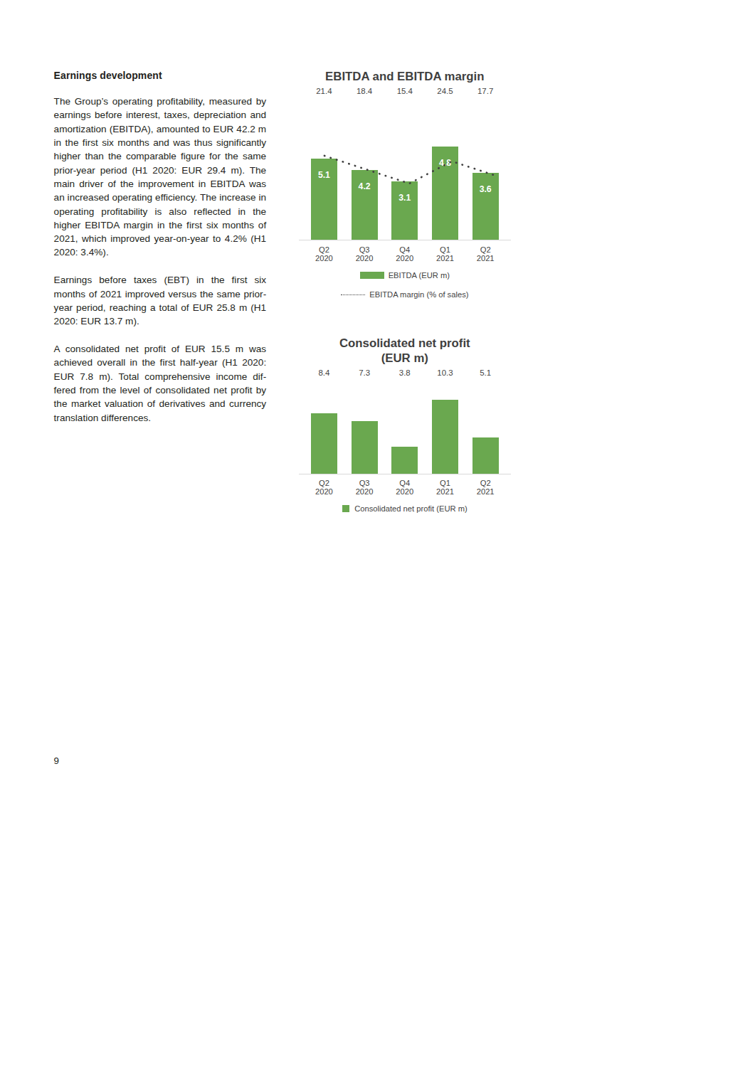Earnings development
The Group’s operating profitability, measured by earnings before interest, taxes, depreciation and amortization (EBITDA), amounted to EUR 42.2 m in the first six months and was thus significantly higher than the comparable figure for the same prior-year period (H1 2020: EUR 29.4 m). The main driver of the improvement in EBITDA was an increased operating efficiency. The increase in operating profitability is also reflected in the higher EBITDA margin in the first six months of 2021, which improved year-on-year to 4.2% (H1 2020: 3.4%).
Earnings before taxes (EBT) in the first six months of 2021 improved versus the same prior-year period, reaching a total of EUR 25.8 m (H1 2020: EUR 13.7 m).
A consolidated net profit of EUR 15.5 m was achieved overall in the first half-year (H1 2020: EUR 7.8 m). Total comprehensive income differed from the level of consolidated net profit by the market valuation of derivatives and currency translation differences.
EBITDA and EBITDA margin
21.4
5.1
18.4
4.2
15.4
3.1
24.5
4.8
17.7
3.6
Q2 2020 Q3 2020 Q4 2020 Q1 2021 Q2 2021
EBITDA (EUR m)
EBITDA margin (% of sales)
Consolidated net profit
(EUR m)
8.4
7.3
3.8
10.3
5.1
Q2 2020 Q3 2020 Q4 2020 Q1 2021 Q2 2021
Consolidated net profit (EUR m)
9